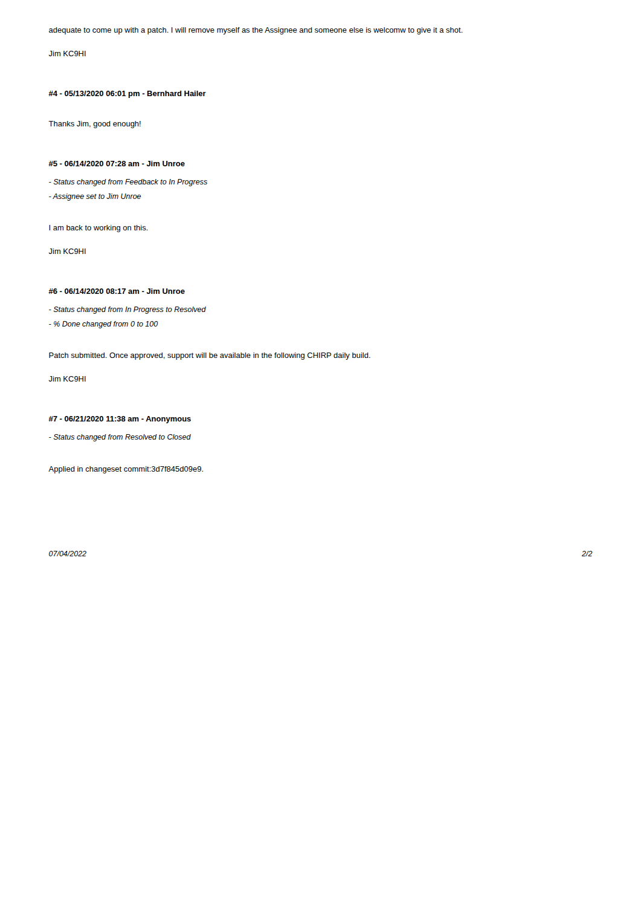adequate to come up with a patch. I will remove myself as the Assignee and someone else is welcomw to give it a shot.
Jim KC9HI
#4 - 05/13/2020 06:01 pm - Bernhard Hailer
Thanks Jim, good enough!
#5 - 06/14/2020 07:28 am - Jim Unroe
- Status changed from Feedback to In Progress
- Assignee set to Jim Unroe
I am back to working on this.
Jim KC9HI
#6 - 06/14/2020 08:17 am - Jim Unroe
- Status changed from In Progress to Resolved
- % Done changed from 0 to 100
Patch submitted. Once approved, support will be available in the following CHIRP daily build.
Jim KC9HI
#7 - 06/21/2020 11:38 am - Anonymous
- Status changed from Resolved to Closed
Applied in changeset commit:3d7f845d09e9.
07/04/2022 2/2